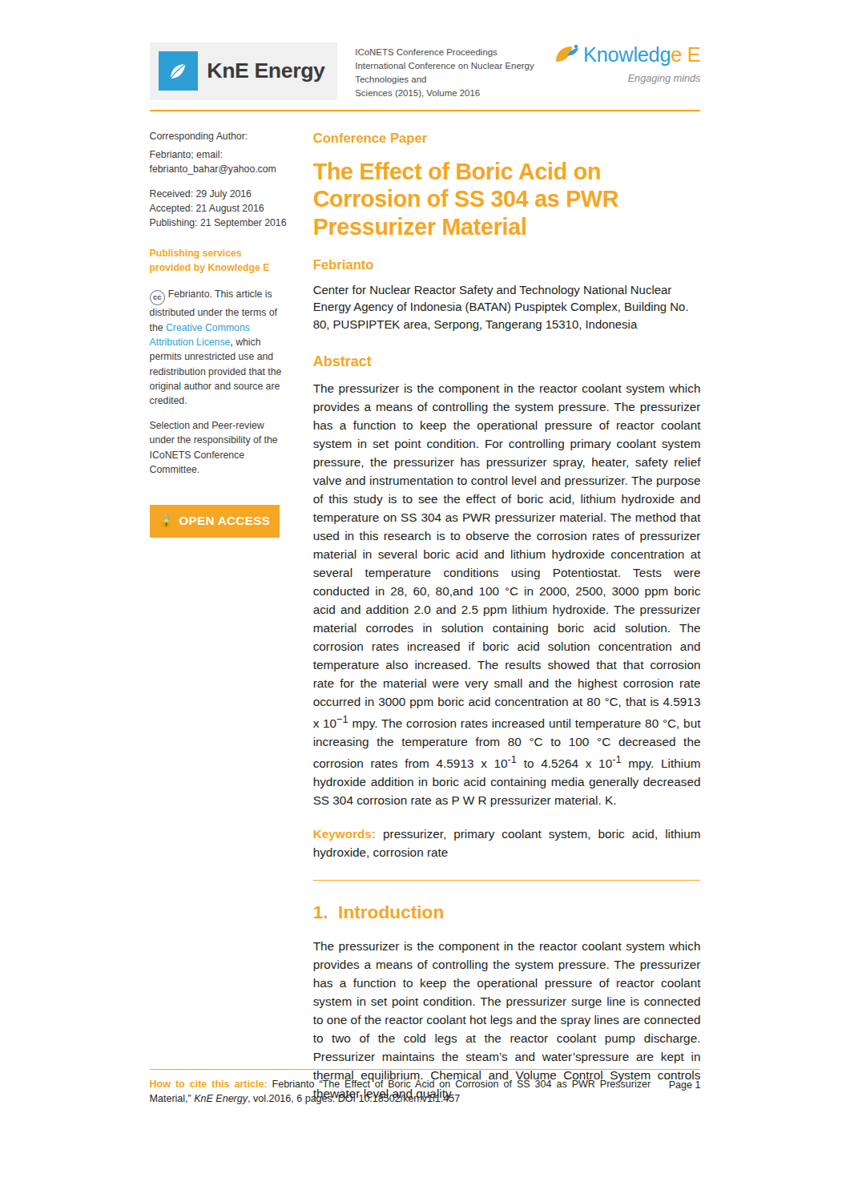KnE Energy
ICoNETS Conference Proceedings
International Conference on Nuclear Energy Technologies and
Sciences (2015), Volume 2016
Knowledge E
Engaging minds
Corresponding Author:
Febrianto; email:
febrianto_bahar@yahoo.com
Received: 29 July 2016
Accepted: 21 August 2016
Publishing: 21 September 2016
Publishing services
provided by Knowledge E
cc Febrianto. This article is distributed under the terms of the Creative Commons Attribution License, which permits unrestricted use and redistribution provided that the original author and source are credited.
Selection and Peer-review under the responsibility of the ICoNETS Conference Committee.
🔒OPEN ACCESS
Conference Paper
The Effect of Boric Acid on Corrosion of SS 304 as PWR Pressurizer Material
Febrianto
Center for Nuclear Reactor Safety and Technology National Nuclear Energy Agency of Indonesia (BATAN) Puspiptek Complex, Building No. 80, PUSPIPTEK area, Serpong, Tangerang 15310, Indonesia
Abstract
The pressurizer is the component in the reactor coolant system which provides a means of controlling the system pressure. The pressurizer has a function to keep the operational pressure of reactor coolant system in set point condition. For controlling primary coolant system pressure, the pressurizer has pressurizer spray, heater, safety relief valve and instrumentation to control level and pressurizer. The purpose of this study is to see the effect of boric acid, lithium hydroxide and temperature on SS 304 as PWR pressurizer material. The method that used in this research is to observe the corrosion rates of pressurizer material in several boric acid and lithium hydroxide concentration at several temperature conditions using Potentiostat. Tests were conducted in 28, 60, 80,and 100 °C in 2000, 2500, 3000 ppm boric acid and addition 2.0 and 2.5 ppm lithium hydroxide. The pressurizer material corrodes in solution containing boric acid solution. The corrosion rates increased if boric acid solution concentration and temperature also increased. The results showed that that corrosion rate for the material were very small and the highest corrosion rate occurred in 3000 ppm boric acid concentration at 80 °C, that is 4.5913 x 10−1 mpy. The corrosion rates increased until temperature 80 °C, but increasing the temperature from 80 °C to 100 °C decreased the corrosion rates from 4.5913 x 10-1 to 4.5264 x 10-1 mpy. Lithium hydroxide addition in boric acid containing media generally decreased SS 304 corrosion rate as P W R pressurizer material. K.
Keywords: pressurizer, primary coolant system, boric acid, lithium hydroxide, corrosion rate
1. Introduction
The pressurizer is the component in the reactor coolant system which provides a means of controlling the system pressure. The pressurizer has a function to keep the operational pressure of reactor coolant system in set point condition. The pressurizer surge line is connected to one of the reactor coolant hot legs and the spray lines are connected to two of the cold legs at the reactor coolant pump discharge. Pressurizer maintains the steam’s and water’spressure are kept in thermal equilibrium. Chemical and Volume Control System controls thewater level and quality.
How to cite this article: Febrianto “The Effect of Boric Acid on Corrosion of SS 304 as PWR Pressurizer Material,” KnE Energy, vol.2016, 6 pages. DOI 10.18502/ken.v1i1.457
Page 1